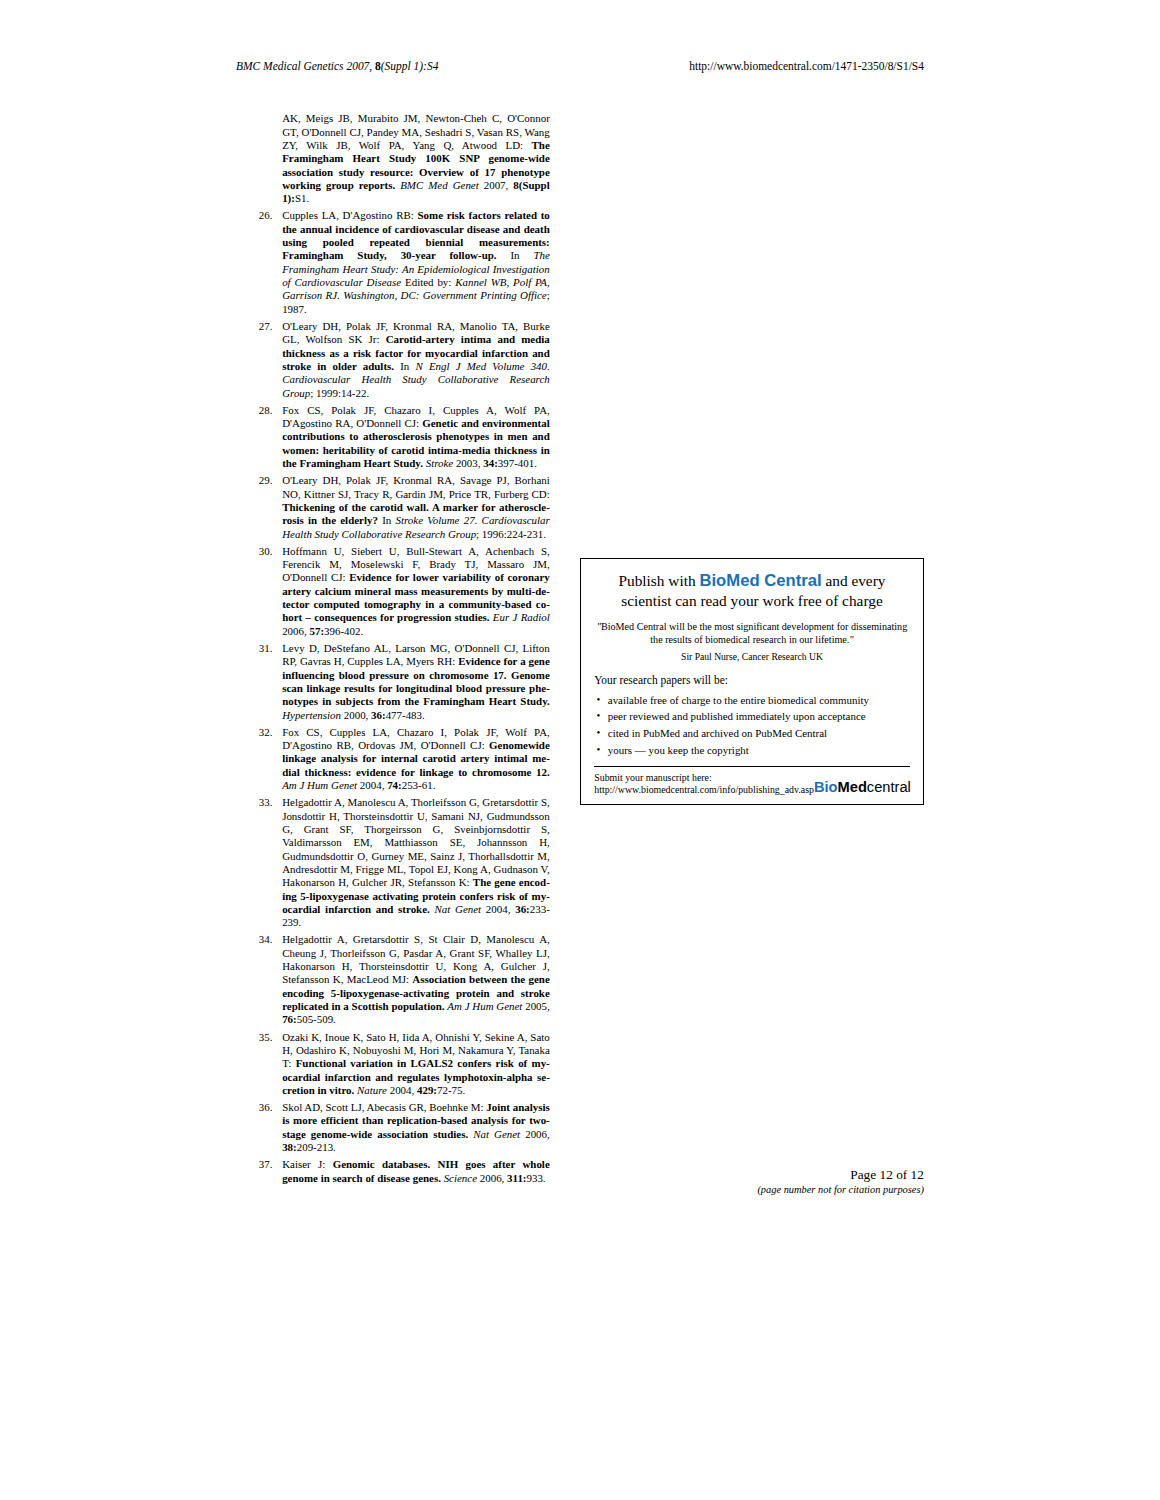BMC Medical Genetics 2007, 8(Suppl 1):S4
http://www.biomedcentral.com/1471-2350/8/S1/S4
AK, Meigs JB, Murabito JM, Newton-Cheh C, O'Connor GT, O'Donnell CJ, Pandey MA, Seshadri S, Vasan RS, Wang ZY, Wilk JB, Wolf PA, Yang Q, Atwood LD: The Framingham Heart Study 100K SNP genome-wide association study resource: Overview of 17 phenotype working group reports. BMC Med Genet 2007, 8(Suppl 1): S1.
26. Cupples LA, D'Agostino RB: Some risk factors related to the annual incidence of cardiovascular disease and death using pooled repeated biennial measurements: Framingham Study, 30-year follow-up. In The Framingham Heart Study: An Epidemiological Investigation of Cardiovascular Disease Edited by: Kannel WB, Polf PA, Garrison RJ. Washington, DC: Government Printing Office; 1987.
27. O'Leary DH, Polak JF, Kronmal RA, Manolio TA, Burke GL, Wolfson SK Jr: Carotid-artery intima and media thickness as a risk factor for myocardial infarction and stroke in older adults. In N Engl J Med Volume 340. Cardiovascular Health Study Collaborative Research Group; 1999:14-22.
28. Fox CS, Polak JF, Chazaro I, Cupples A, Wolf PA, D'Agostino RA, O'Donnell CJ: Genetic and environmental contributions to atherosclerosis phenotypes in men and women: heritability of carotid intima-media thickness in the Framingham Heart Study. Stroke 2003, 34: 397-401.
29. O'Leary DH, Polak JF, Kronmal RA, Savage PJ, Borhani NO, Kittner SJ, Tracy R, Gardin JM, Price TR, Furberg CD: Thickening of the carotid wall. A marker for atherosclerosis in the elderly? In Stroke Volume 27. Cardiovascular Health Study Collaborative Research Group; 1996:224-231.
30. Hoffmann U, Siebert U, Bull-Stewart A, Achenbach S, Ferencik M, Moselewski F, Brady TJ, Massaro JM, O'Donnell CJ: Evidence for lower variability of coronary artery calcium mineral mass measurements by multi-detector computed tomography in a community-based cohort – consequences for progression studies. Eur J Radiol 2006, 57: 396-402.
31. Levy D, DeStefano AL, Larson MG, O'Donnell CJ, Lifton RP, Gavras H, Cupples LA, Myers RH: Evidence for a gene influencing blood pressure on chromosome 17. Genome scan linkage results for longitudinal blood pressure phenotypes in subjects from the Framingham Heart Study. Hypertension 2000, 36: 477-483.
32. Fox CS, Cupples LA, Chazaro I, Polak JF, Wolf PA, D'Agostino RB, Ordovas JM, O'Donnell CJ: Genomewide linkage analysis for internal carotid artery intimal medial thickness: evidence for linkage to chromosome 12. Am J Hum Genet 2004, 74: 253-61.
33. Helgadottir A, Manolescu A, Thorleifsson G, Gretarsdottir S, Jonsdottir H, Thorsteinsdottir U, Samani NJ, Gudmundsson G, Grant SF, Thorgeirsson G, Sveinbjornsdottir S, Valdimarsson EM, Matthiasson SE, Johannsson H, Gudmundsdottir O, Gurney ME, Sainz J, Thorhallsdottir M, Andresdottir M, Frigge ML, Topol EJ, Kong A, Gudnason V, Hakonarson H, Gulcher JR, Stefansson K: The gene encoding 5-lipoxygenase activating protein confers risk of myocardial infarction and stroke. Nat Genet 2004, 36: 233-239.
34. Helgadottir A, Gretarsdottir S, St Clair D, Manolescu A, Cheung J, Thorleifsson G, Pasdar A, Grant SF, Whalley LJ, Hakonarson H, Thorsteinsdottir U, Kong A, Gulcher J, Stefansson K, MacLeod MJ: Association between the gene encoding 5-lipoxygenase-activating protein and stroke replicated in a Scottish population. Am J Hum Genet 2005, 76: 505-509.
35. Ozaki K, Inoue K, Sato H, Iida A, Ohnishi Y, Sekine A, Sato H, Odashiro K, Nobuyoshi M, Hori M, Nakamura Y, Tanaka T: Functional variation in LGALS2 confers risk of myocardial infarction and regulates lymphotoxin-alpha secretion in vitro. Nature 2004, 429: 72-75.
36. Skol AD, Scott LJ, Abecasis GR, Boehnke M: Joint analysis is more efficient than replication-based analysis for two-stage genome-wide association studies. Nat Genet 2006, 38: 209-213.
37. Kaiser J: Genomic databases. NIH goes after whole genome in search of disease genes. Science 2006, 311: 933.
Publish with BioMed Central and every
scientist can read your work free of charge
"BioMed Central will be the most significant development for disseminating the results of biomedical research in our lifetime."
Sir Paul Nurse, Cancer Research UK
Your research papers will be:
available free of charge to the entire biomedical community
peer reviewed and published immediately upon acceptance
cited in PubMed and archived on PubMed Central
yours — you keep the copyright
Submit your manuscript here:
http://www.biomedcentral.com/info/publishing_adv.asp
Bio Med central
Page 12 of 12
(page number not for citation purposes)